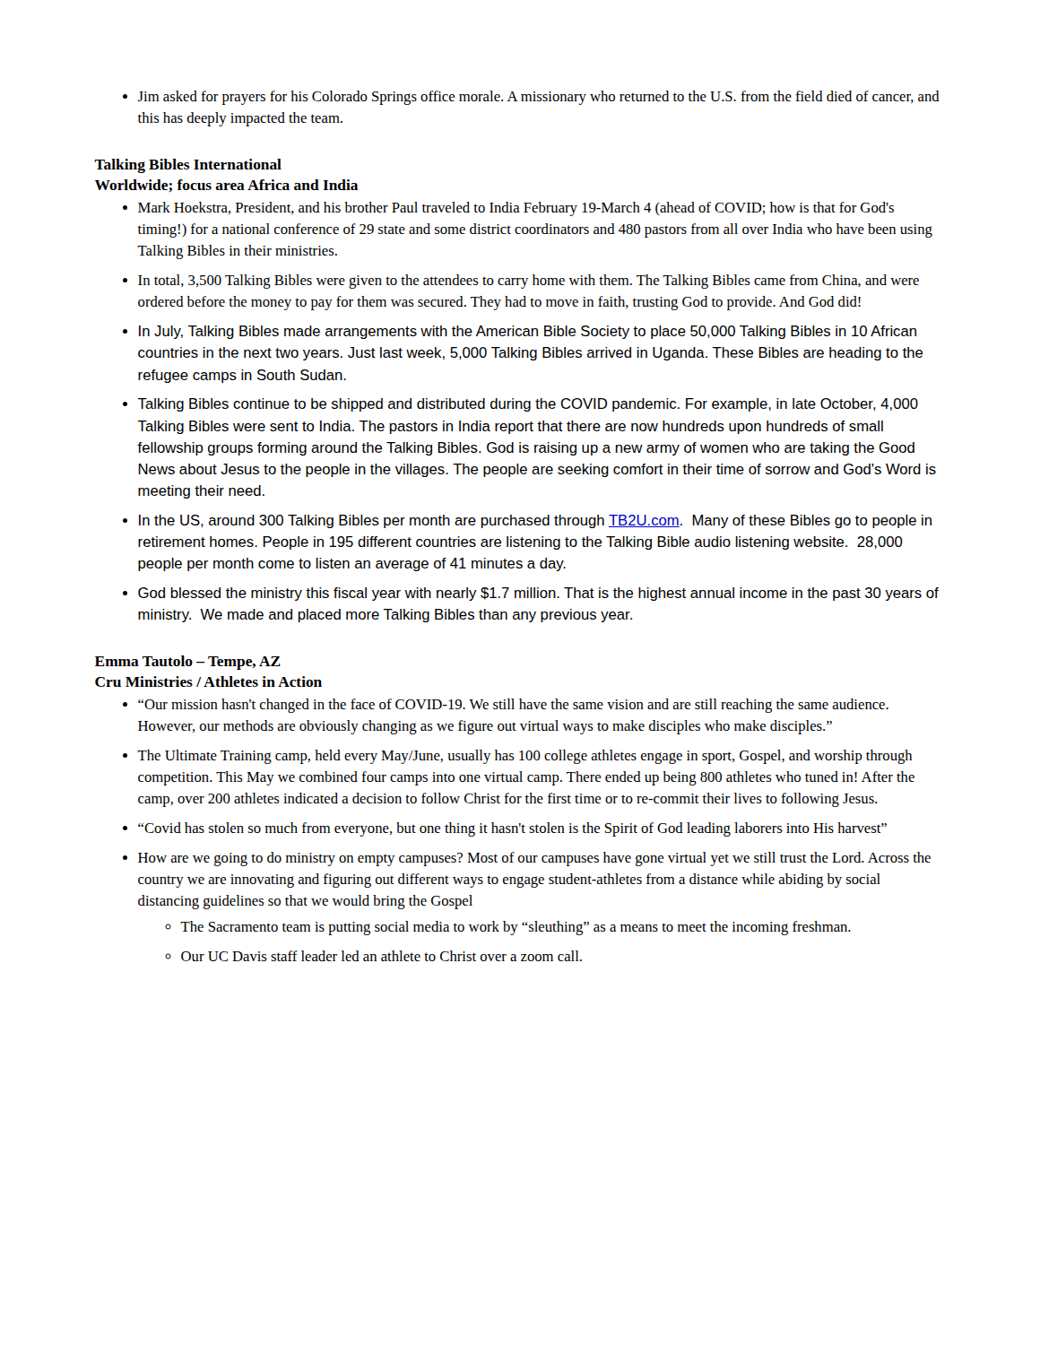Jim asked for prayers for his Colorado Springs office morale. A missionary who returned to the U.S. from the field died of cancer, and this has deeply impacted the team.
Talking Bibles InternationalWorldwide; focus area Africa and India
Mark Hoekstra, President, and his brother Paul traveled to India February 19-March 4 (ahead of COVID; how is that for God's timing!) for a national conference of 29 state and some district coordinators and 480 pastors from all over India who have been using Talking Bibles in their ministries.
In total, 3,500 Talking Bibles were given to the attendees to carry home with them. The Talking Bibles came from China, and were ordered before the money to pay for them was secured. They had to move in faith, trusting God to provide. And God did!
In July, Talking Bibles made arrangements with the American Bible Society to place 50,000 Talking Bibles in 10 African countries in the next two years. Just last week, 5,000 Talking Bibles arrived in Uganda. These Bibles are heading to the refugee camps in South Sudan.
Talking Bibles continue to be shipped and distributed during the COVID pandemic. For example, in late October, 4,000 Talking Bibles were sent to India. The pastors in India report that there are now hundreds upon hundreds of small fellowship groups forming around the Talking Bibles. God is raising up a new army of women who are taking the Good News about Jesus to the people in the villages. The people are seeking comfort in their time of sorrow and God's Word is meeting their need.
In the US, around 300 Talking Bibles per month are purchased through TB2U.com. Many of these Bibles go to people in retirement homes. People in 195 different countries are listening to the Talking Bible audio listening website. 28,000 people per month come to listen an average of 41 minutes a day.
God blessed the ministry this fiscal year with nearly $1.7 million. That is the highest annual income in the past 30 years of ministry. We made and placed more Talking Bibles than any previous year.
Emma Tautolo – Tempe, AZCru Ministries / Athletes in Action
“Our mission hasn't changed in the face of COVID-19. We still have the same vision and are still reaching the same audience. However, our methods are obviously changing as we figure out virtual ways to make disciples who make disciples.”
The Ultimate Training camp, held every May/June, usually has 100 college athletes engage in sport, Gospel, and worship through competition. This May we combined four camps into one virtual camp. There ended up being 800 athletes who tuned in! After the camp, over 200 athletes indicated a decision to follow Christ for the first time or to re-commit their lives to following Jesus.
“Covid has stolen so much from everyone, but one thing it hasn't stolen is the Spirit of God leading laborers into His harvest”
How are we going to do ministry on empty campuses? Most of our campuses have gone virtual yet we still trust the Lord. Across the country we are innovating and figuring out different ways to engage student-athletes from a distance while abiding by social distancing guidelines so that we would bring the Gospel
The Sacramento team is putting social media to work by “sleuthing” as a means to meet the incoming freshman.
Our UC Davis staff leader led an athlete to Christ over a zoom call.